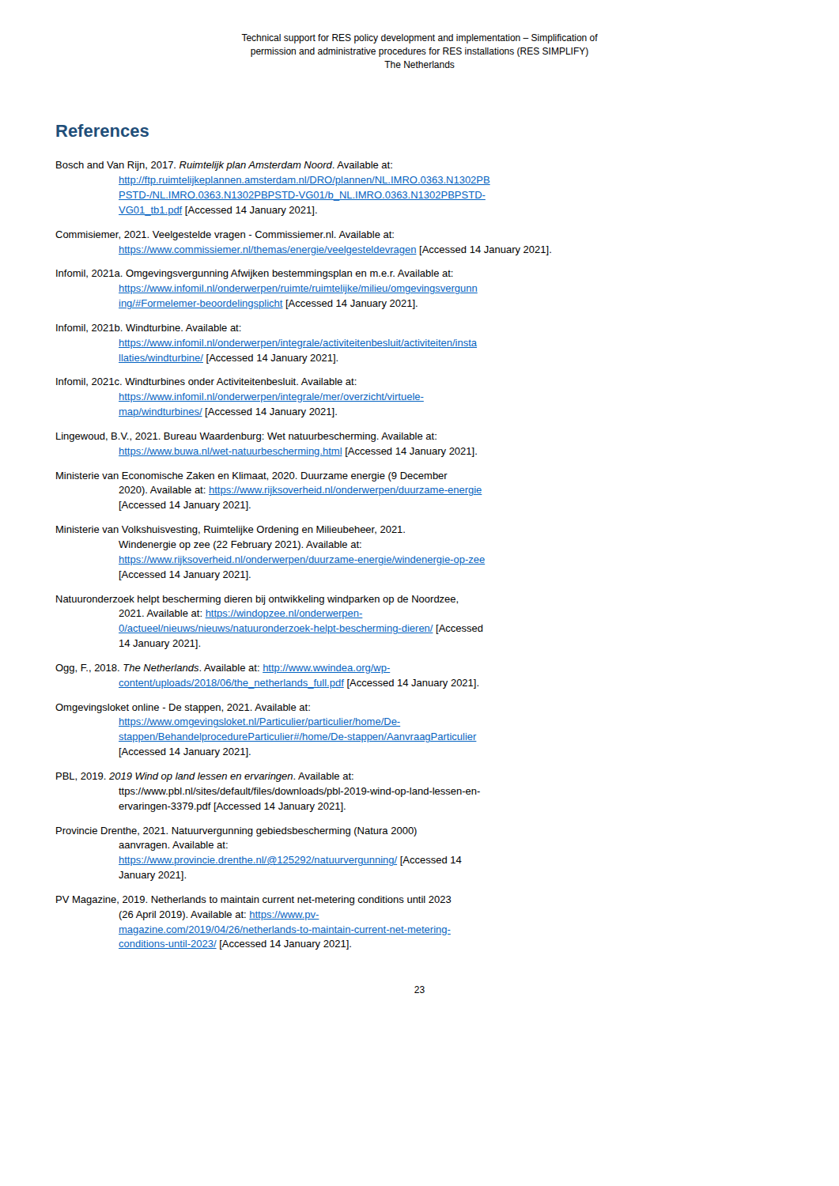Technical support for RES policy development and implementation – Simplification of
permission and administrative procedures for RES installations (RES SIMPLIFY)
The Netherlands
References
Bosch and Van Rijn, 2017. Ruimtelijk plan Amsterdam Noord. Available at: http://ftp.ruimtelijkeplannen.amsterdam.nl/DRO/plannen/NL.IMRO.0363.N1302PB
PSTD-/NL.IMRO.0363.N1302PBPSTD-VG01/b_NL.IMRO.0363.N1302PBPSTD-
VG01_tb1.pdf [Accessed 14 January 2021].
Commisiemer, 2021. Veelgestelde vragen - Commissiemer.nl. Available at: https://www.commissiemer.nl/themas/energie/veelgesteldevragen [Accessed 14 January 2021].
Infomil, 2021a. Omgevingsvergunning Afwijken bestemmingsplan en m.e.r. Available at: https://www.infomil.nl/onderwerpen/ruimte/ruimtelijke/milieu/omgevingsvergunn
ing/#Formelemer-beoordelingsplicht [Accessed 14 January 2021].
Infomil, 2021b. Windturbine. Available at: https://www.infomil.nl/onderwerpen/integrale/activiteitenbesluit/activiteiten/insta
llaties/windturbine/ [Accessed 14 January 2021].
Infomil, 2021c. Windturbines onder Activiteitenbesluit. Available at: https://www.infomil.nl/onderwerpen/integrale/mer/overzicht/virtuele-
map/windturbines/ [Accessed 14 January 2021].
Lingewoud, B.V., 2021. Bureau Waardenburg: Wet natuurbescherming. Available at: https://www.buwa.nl/wet-natuurbescherming.html [Accessed 14 January 2021].
Ministerie van Economische Zaken en Klimaat, 2020. Duurzame energie (9 December 2020). Available at: https://www.rijksoverheid.nl/onderwerpen/duurzame-energie
[Accessed 14 January 2021].
Ministerie van Volkshuisvesting, Ruimtelijke Ordening en Milieubeheer, 2021. Windenergie op zee (22 February 2021). Available at:
https://www.rijksoverheid.nl/onderwerpen/duurzame-energie/windenergie-op-zee
[Accessed 14 January 2021].
Natuuronderzoek helpt bescherming dieren bij ontwikkeling windparken op de Noordzee, 2021. Available at: https://windopzee.nl/onderwerpen-
0/actueel/nieuws/nieuws/natuuronderzoek-helpt-bescherming-dieren/ [Accessed
14 January 2021].
Ogg, F., 2018. The Netherlands. Available at: http://www.wwindea.org/wp- content/uploads/2018/06/the_netherlands_full.pdf [Accessed 14 January 2021].
Omgevingsloket online - De stappen, 2021. Available at: https://www.omgevingsloket.nl/Particulier/particulier/home/De-
stappen/BehandelprocedureParticulier#/home/De-stappen/AanvraagParticulier
[Accessed 14 January 2021].
PBL, 2019. 2019 Wind op land lessen en ervaringen. Available at: ttps://www.pbl.nl/sites/default/files/downloads/pbl-2019-wind-op-land-lessen-en-
ervaringen-3379.pdf [Accessed 14 January 2021].
Provincie Drenthe, 2021. Natuurvergunning gebiedsbescherming (Natura 2000) aanvragen. Available at:
https://www.provincie.drenthe.nl/@125292/natuurvergunning/ [Accessed 14
January 2021].
PV Magazine, 2019. Netherlands to maintain current net-metering conditions until 2023 (26 April 2019). Available at: https://www.pv-
magazine.com/2019/04/26/netherlands-to-maintain-current-net-metering-
conditions-until-2023/ [Accessed 14 January 2021].
23